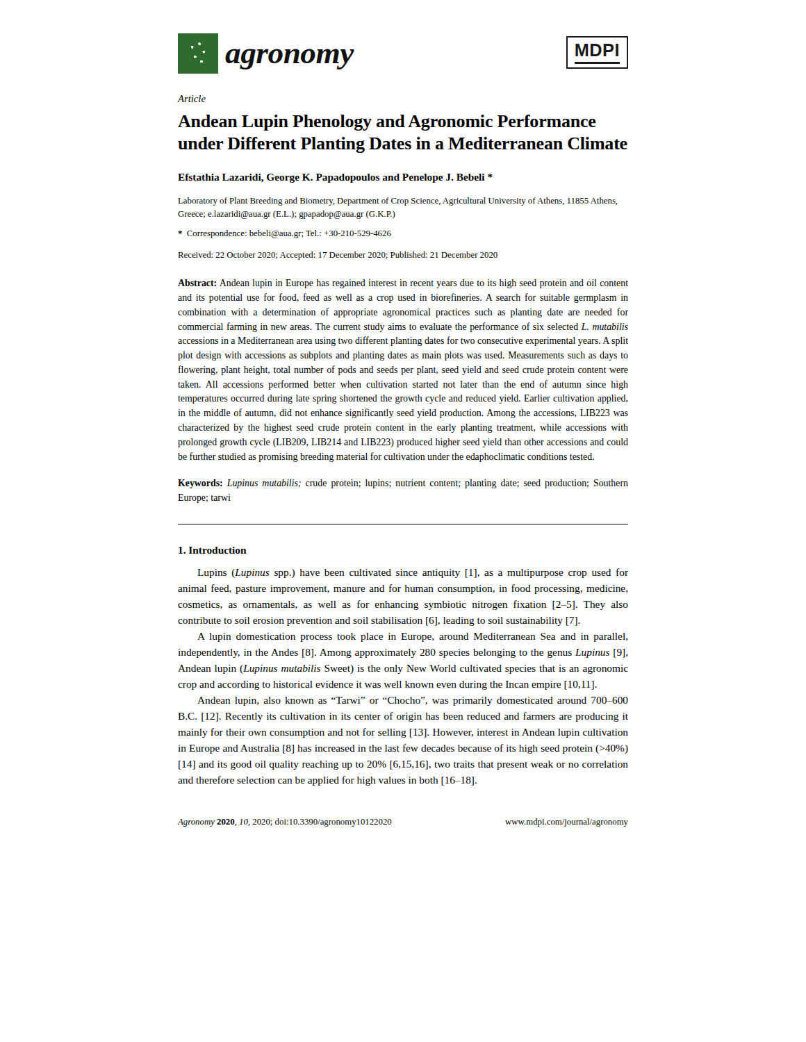agronomy
MDPI
Article
Andean Lupin Phenology and Agronomic Performance under Different Planting Dates in a Mediterranean Climate
Efstathia Lazaridi, George K. Papadopoulos and Penelope J. Bebeli *
Laboratory of Plant Breeding and Biometry, Department of Crop Science, Agricultural University of Athens, 11855 Athens, Greece; e.lazaridi@aua.gr (E.L.); gpapadop@aua.gr (G.K.P.)
* Correspondence: bebeli@aua.gr; Tel.: +30-210-529-4626
Received: 22 October 2020; Accepted: 17 December 2020; Published: 21 December 2020
Abstract: Andean lupin in Europe has regained interest in recent years due to its high seed protein and oil content and its potential use for food, feed as well as a crop used in biorefineries. A search for suitable germplasm in combination with a determination of appropriate agronomical practices such as planting date are needed for commercial farming in new areas. The current study aims to evaluate the performance of six selected L. mutabilis accessions in a Mediterranean area using two different planting dates for two consecutive experimental years. A split plot design with accessions as subplots and planting dates as main plots was used. Measurements such as days to flowering, plant height, total number of pods and seeds per plant, seed yield and seed crude protein content were taken. All accessions performed better when cultivation started not later than the end of autumn since high temperatures occurred during late spring shortened the growth cycle and reduced yield. Earlier cultivation applied, in the middle of autumn, did not enhance significantly seed yield production. Among the accessions, LIB223 was characterized by the highest seed crude protein content in the early planting treatment, while accessions with prolonged growth cycle (LIB209, LIB214 and LIB223) produced higher seed yield than other accessions and could be further studied as promising breeding material for cultivation under the edaphoclimatic conditions tested.
Keywords: Lupinus mutabilis; crude protein; lupins; nutrient content; planting date; seed production; Southern Europe; tarwi
1. Introduction
Lupins (Lupinus spp.) have been cultivated since antiquity [1], as a multipurpose crop used for animal feed, pasture improvement, manure and for human consumption, in food processing, medicine, cosmetics, as ornamentals, as well as for enhancing symbiotic nitrogen fixation [2–5]. They also contribute to soil erosion prevention and soil stabilisation [6], leading to soil sustainability [7].
A lupin domestication process took place in Europe, around Mediterranean Sea and in parallel, independently, in the Andes [8]. Among approximately 280 species belonging to the genus Lupinus [9], Andean lupin (Lupinus mutabilis Sweet) is the only New World cultivated species that is an agronomic crop and according to historical evidence it was well known even during the Incan empire [10,11].
Andean lupin, also known as “Tarwi” or “Chocho”, was primarily domesticated around 700–600 B.C. [12]. Recently its cultivation in its center of origin has been reduced and farmers are producing it mainly for their own consumption and not for selling [13]. However, interest in Andean lupin cultivation in Europe and Australia [8] has increased in the last few decades because of its high seed protein (>40%) [14] and its good oil quality reaching up to 20% [6,15,16], two traits that present weak or no correlation and therefore selection can be applied for high values in both [16–18].
Agronomy 2020, 10, 2020; doi:10.3390/agronomy10122020
www.mdpi.com/journal/agronomy